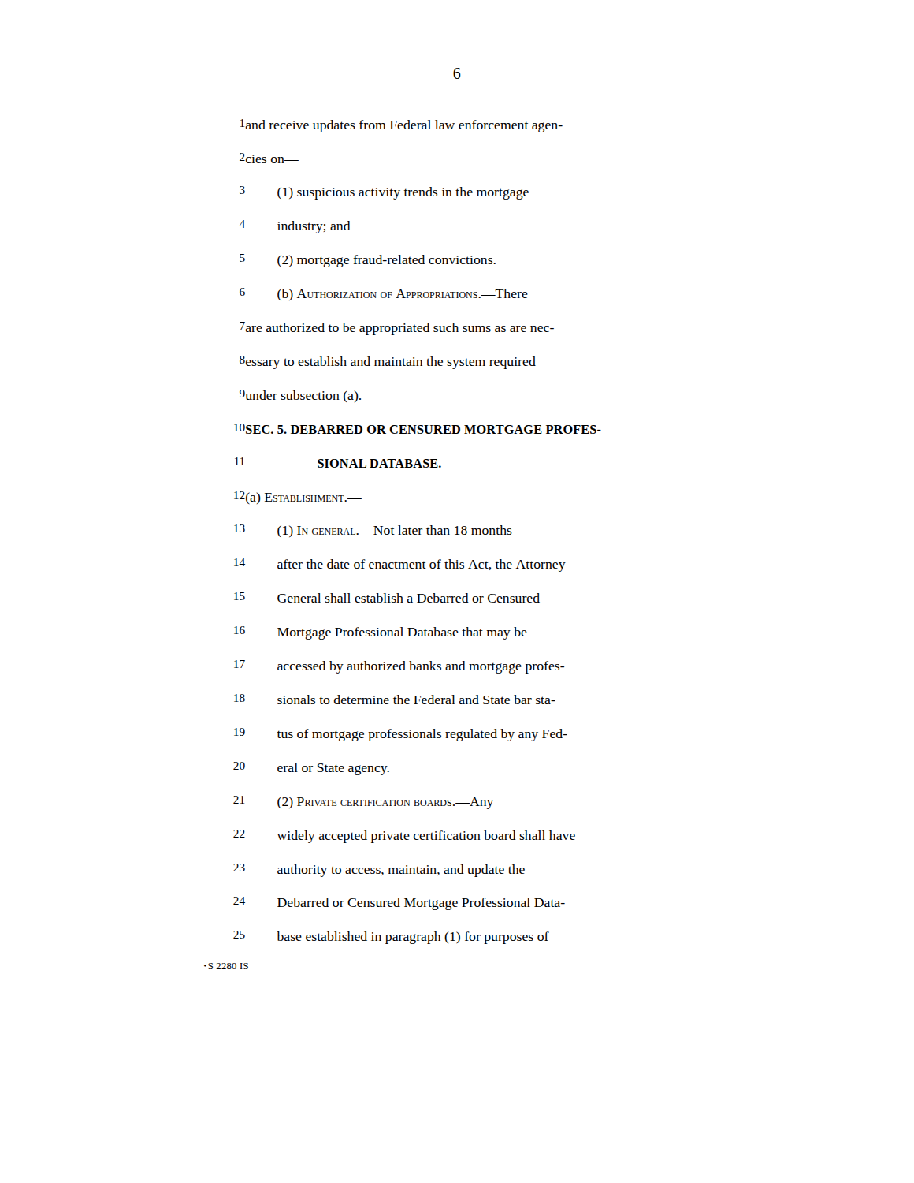6
| 1 | and receive updates from Federal law enforcement agen- |
| 2 | cies on— |
| 3 | (1) suspicious activity trends in the mortgage |
| 4 | industry; and |
| 5 | (2) mortgage fraud-related convictions. |
| 6 | (b) Authorization of Appropriations. —There |
| 7 | are authorized to be appropriated such sums as are nec- |
| 8 | essary to establish and maintain the system required |
| 9 | under subsection (a). |
| 10 | SEC. 5. DEBARRED OR CENSURED MORTGAGE PROFES- |
| 11 | SIONAL DATABASE. |
| 12 | (a) Establishment. — |
| 13 | (1) In general. —Not later than 18 months |
| 14 | after the date of enactment of this Act, the Attorney |
| 15 | General shall establish a Debarred or Censured |
| 16 | Mortgage Professional Database that may be |
| 17 | accessed by authorized banks and mortgage profes- |
| 18 | sionals to determine the Federal and State bar sta- |
| 19 | tus of mortgage professionals regulated by any Fed- |
| 20 | eral or State agency. |
| 21 | (2) Private certification boards. —Any |
| 22 | widely accepted private certification board shall have |
| 23 | authority to access, maintain, and update the |
| 24 | Debarred or Censured Mortgage Professional Data- |
| 25 | base established in paragraph (1) for purposes of |
•S 2280 IS